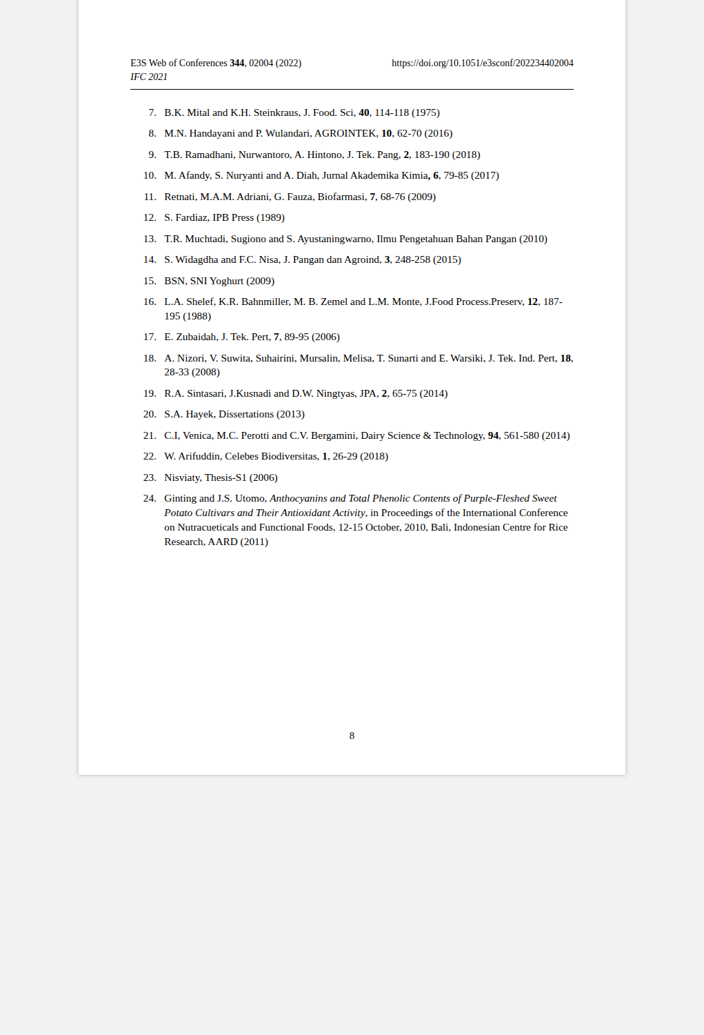E3S Web of Conferences 344, 02004 (2022) https://doi.org/10.1051/e3sconf/202234402004
IFC 2021
B.K. Mital and K.H. Steinkraus, J. Food. Sci, 40, 114-118 (1975)
M.N. Handayani and P. Wulandari, AGROINTEK, 10, 62-70 (2016)
T.B. Ramadhani, Nurwantoro, A. Hintono, J. Tek. Pang, 2, 183-190 (2018)
M. Afandy, S. Nuryanti and A. Diah, Jurnal Akademika Kimia, 6, 79-85 (2017)
Retnati, M.A.M. Adriani, G. Fauza, Biofarmasi, 7, 68-76 (2009)
S. Fardiaz, IPB Press (1989)
T.R. Muchtadi, Sugiono and S. Ayustaningwarno, Ilmu Pengetahuan Bahan Pangan (2010)
S. Widagdha and F.C. Nisa, J. Pangan dan Agroind, 3, 248-258 (2015)
BSN, SNI Yoghurt (2009)
L.A. Shelef, K.R. Bahnmiller, M. B. Zemel and L.M. Monte, J.Food Process.Preserv, 12, 187-195 (1988)
E. Zubaidah, J. Tek. Pert, 7, 89-95 (2006)
A. Nizori, V. Suwita, Suhairini, Mursalin, Melisa, T. Sunarti and E. Warsiki, J. Tek. Ind. Pert, 18, 28-33 (2008)
R.A. Sintasari, J.Kusnadi and D.W. Ningtyas, JPA, 2, 65-75 (2014)
S.A. Hayek, Dissertations (2013)
C.I, Venica, M.C. Perotti and C.V. Bergamini, Dairy Science & Technology, 94, 561-580 (2014)
W. Arifuddin, Celebes Biodiversitas, 1, 26-29 (2018)
Nisviaty, Thesis-S1 (2006)
Ginting and J.S. Utomo, Anthocyanins and Total Phenolic Contents of Purple-Fleshed Sweet Potato Cultivars and Their Antioxidant Activity, in Proceedings of the International Conference on Nutracueticals and Functional Foods, 12-15 October, 2010, Bali, Indonesian Centre for Rice Research, AARD (2011)
8